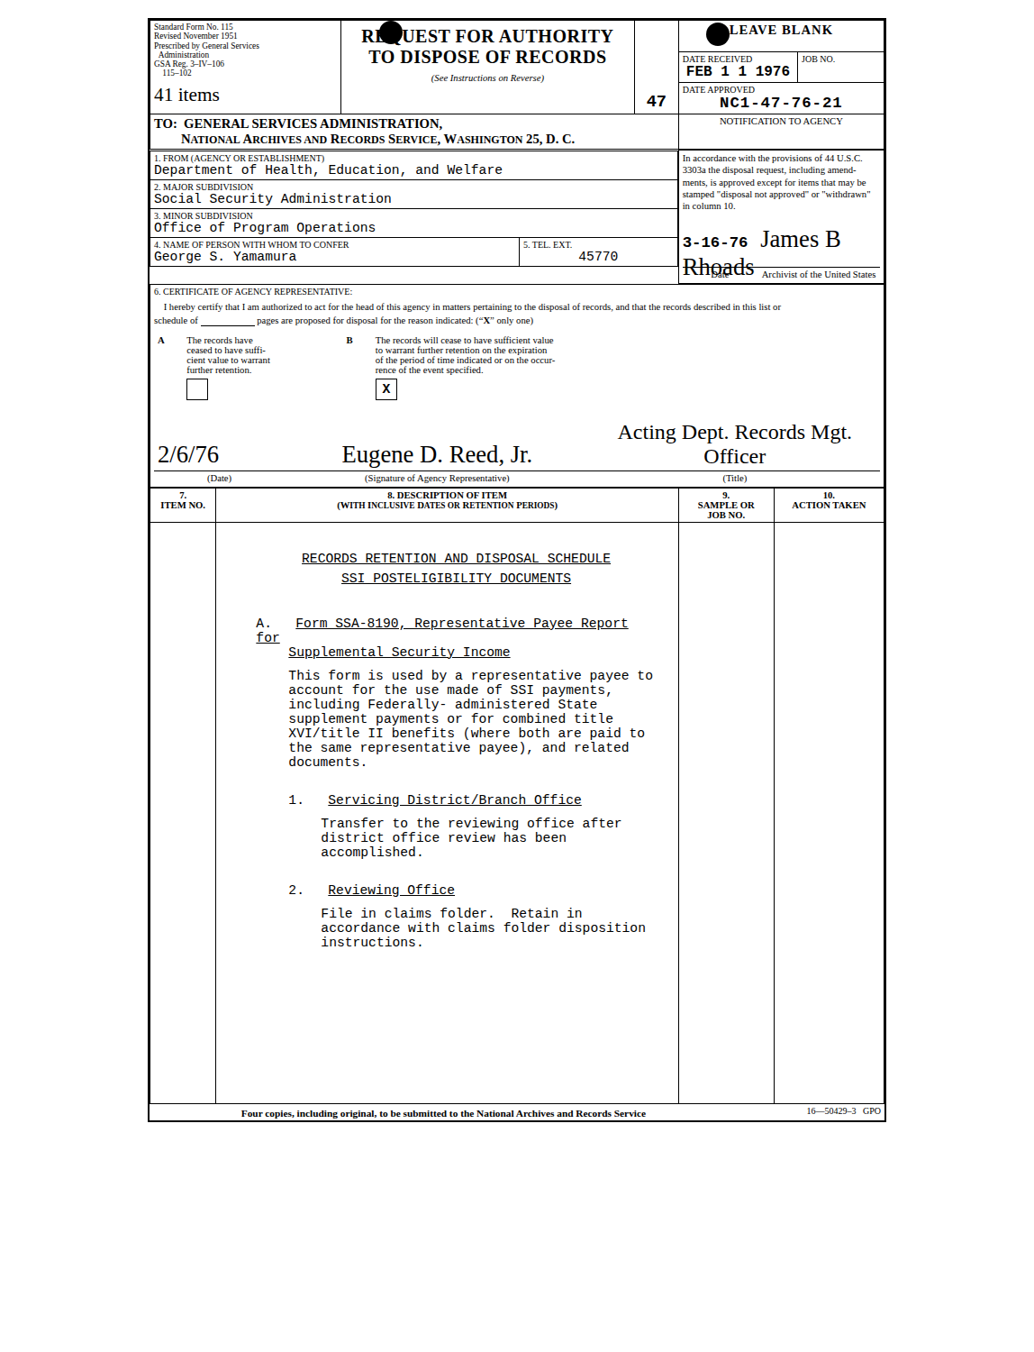| Standard Form No. 115 Revised November 1951 Prescribed by General Services Administration GSA Reg. 3–IV–106 115–102 41 items | REQUEST FOR AUTHORITY TO DISPOSE OF RECORDS (See Instructions on Reverse) | 47 | / LEAVE BLANK / / DATE RECEIVED FEB 1 1 1976 / JOB NO. / / DATE APPROVED NC1-47-76-21 / |
| TO: GENERAL SERVICES ADMINISTRATION, N ATIONAL A RCHIVES AND R ECORDS S ERVICE , W ASHINGTON 25, D. C. | NOTIFICATION TO AGENCY |
| / 1. FROM (AGENCY OR ESTABLISHMENT) Department of Health, Education, and Welfare / / 2. MAJOR SUBDIVISION Social Security Administration / / 3. MINOR SUBDIVISION Office of Program Operations / / 4. NAME OF PERSON WITH WHOM TO CONFER George S. Yamamura / 5. TEL. EXT. 45770 / | In accordance with the provisions of 44 U.S.C. 3303a the disposal request, including amend- ments, is approved except for items that may be stamped "disposal not approved" or "withdrawn" in column 10. 3-16-76 James B Rhoads / Date / Archivist of the United States / |
| 6. CERTIFICATE OF AGENCY REPRESENTATIVE: I hereby certify that I am authorized to act for the head of this agency in matters pertaining to the disposal of records, and that the records described in this list or schedule of pages are proposed for disposal for the reason indicated: (“ X ” only one) / A / The records have ceased to have suffi- cient value to warrant further retention. / B / The records will cease to have sufficient value to warrant further retention on the expiration of the period of time indicated or on the occur- rence of the event specified. / / / / / / X / / / 2/6/76 / Eugene D. Reed, Jr. / Acting Dept. Records Mgt. Officer / / (Date) / (Signature of Agency Representative) / (Title) / |
| 7. ITEM NO. | 8. DESCRIPTION OF ITEM (W ITH I NCLUSIVE D ATES OR R ETENTION P ERIODS ) | 9. SAMPLE OR JOB NO. | 10. ACTION TAKEN |
| --- | --- | --- | --- |
| | RECORDS RETENTION AND DISPOSAL SCHEDULE SSI POSTELIGIBILITY DOCUMENTS A. Form SSA-8190, Representative Payee Report for Supplemental Security Income This form is used by a representative payee to account for the use made of SSI payments, including Federally- administered State supplement payments or for combined title XVI/title II benefits (where both are paid to the same representative payee), and related documents. 1. Servicing District/Branch Office Transfer to the reviewing office after district office review has been accomplished. 2. Reviewing Office File in claims folder. Retain in accordance with claims folder disposition instructions. | | |
| Four copies, including original, to be submitted to the National Archives and Records Service | 16—50429–3 GPO |